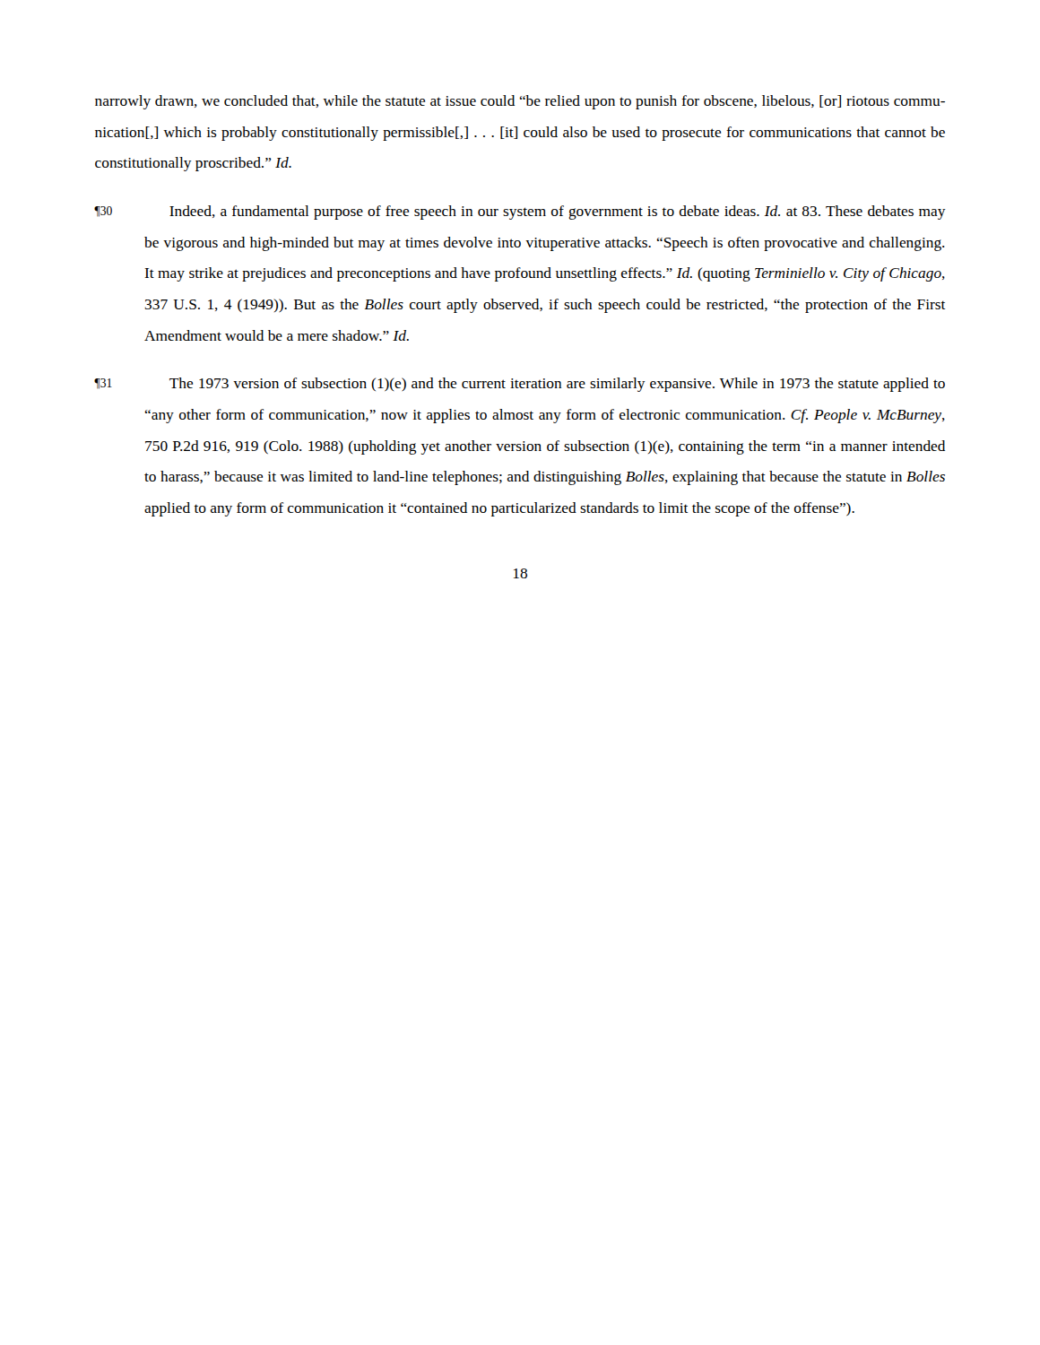narrowly drawn, we concluded that, while the statute at issue could “be relied upon to punish for obscene, libelous, [or] riotous communication[,] which is probably constitutionally permissible[,] . . . [it] could also be used to prosecute for communications that cannot be constitutionally proscribed.” Id.
¶30 Indeed, a fundamental purpose of free speech in our system of government is to debate ideas. Id. at 83. These debates may be vigorous and high-minded but may at times devolve into vituperative attacks. “Speech is often provocative and challenging. It may strike at prejudices and preconceptions and have profound unsettling effects.” Id. (quoting Terminiello v. City of Chicago, 337 U.S. 1, 4 (1949)). But as the Bolles court aptly observed, if such speech could be restricted, “the protection of the First Amendment would be a mere shadow.” Id.
¶31 The 1973 version of subsection (1)(e) and the current iteration are similarly expansive. While in 1973 the statute applied to “any other form of communication,” now it applies to almost any form of electronic communication. Cf. People v. McBurney, 750 P.2d 916, 919 (Colo. 1988) (upholding yet another version of subsection (1)(e), containing the term “in a manner intended to harass,” because it was limited to land-line telephones; and distinguishing Bolles, explaining that because the statute in Bolles applied to any form of communication it “contained no particularized standards to limit the scope of the offense”).
18